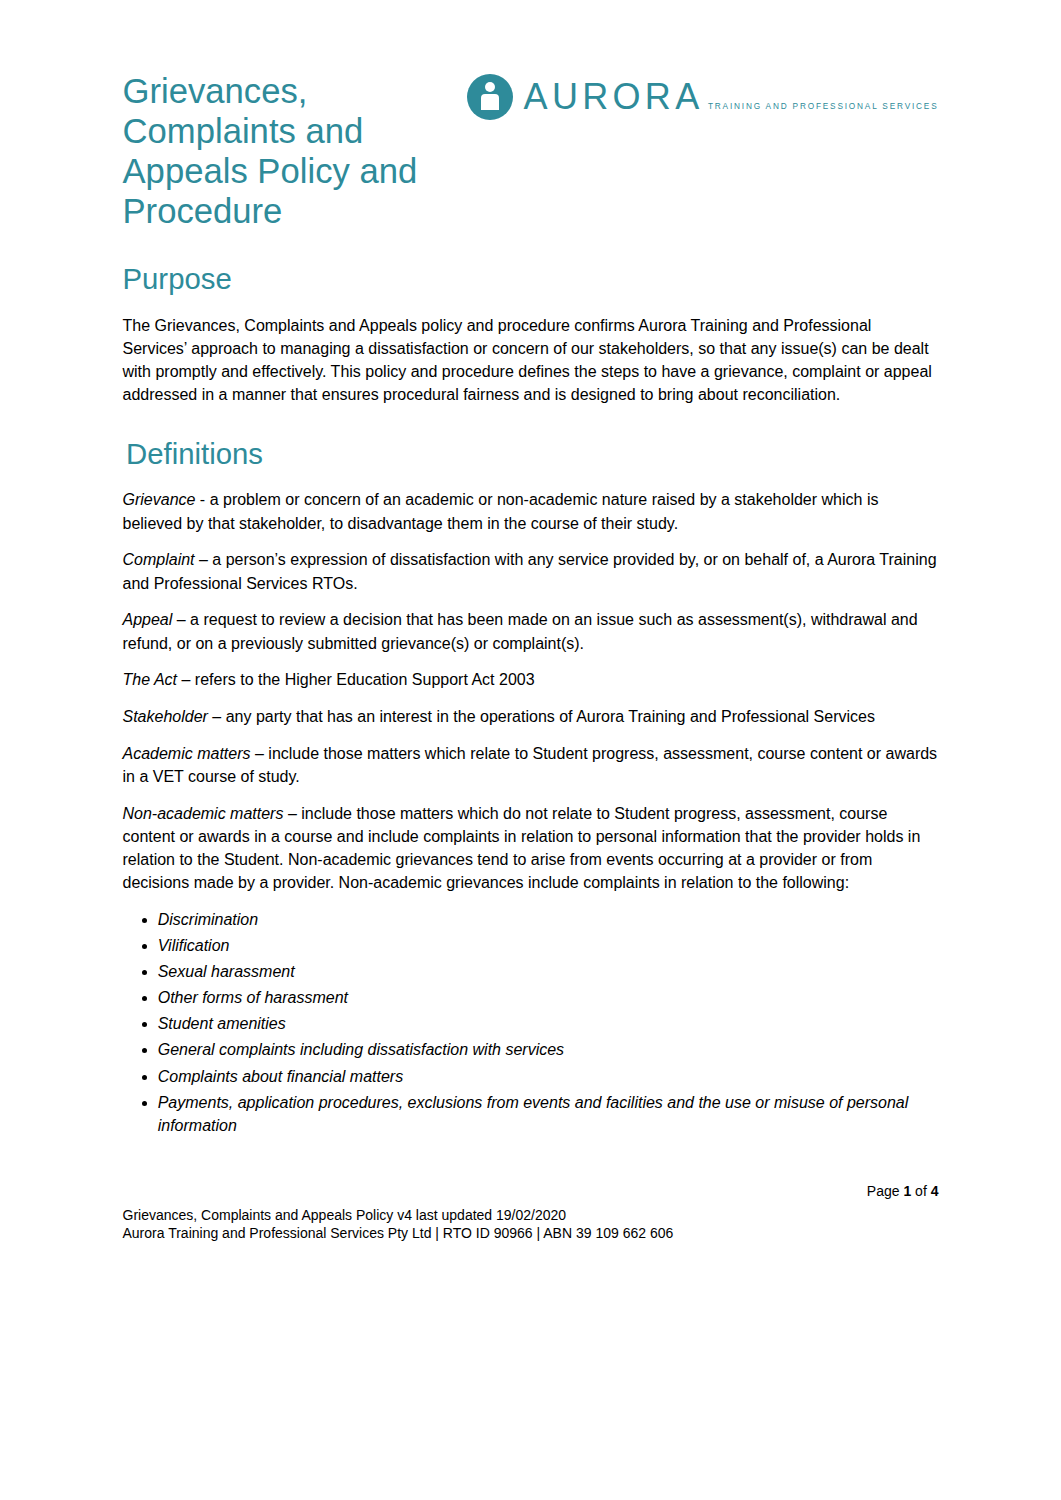Grievances, Complaints and Appeals Policy and Procedure
AURORA Training and Professional Services
Purpose
The Grievances, Complaints and Appeals policy and procedure confirms Aurora Training and Professional Services’ approach to managing a dissatisfaction or concern of our stakeholders, so that any issue(s) can be dealt with promptly and effectively. This policy and procedure defines the steps to have a grievance, complaint or appeal addressed in a manner that ensures procedural fairness and is designed to bring about reconciliation.
Definitions
Grievance - a problem or concern of an academic or non-academic nature raised by a stakeholder which is believed by that stakeholder, to disadvantage them in the course of their study.
Complaint – a person’s expression of dissatisfaction with any service provided by, or on behalf of, a Aurora Training and Professional Services RTOs.
Appeal – a request to review a decision that has been made on an issue such as assessment(s), withdrawal and refund, or on a previously submitted grievance(s) or complaint(s).
The Act – refers to the Higher Education Support Act 2003
Stakeholder – any party that has an interest in the operations of Aurora Training and Professional Services
Academic matters – include those matters which relate to Student progress, assessment, course content or awards in a VET course of study.
Non-academic matters – include those matters which do not relate to Student progress, assessment, course content or awards in a course and include complaints in relation to personal information that the provider holds in relation to the Student. Non-academic grievances tend to arise from events occurring at a provider or from decisions made by a provider. Non-academic grievances include complaints in relation to the following:
Discrimination
Vilification
Sexual harassment
Other forms of harassment
Student amenities
General complaints including dissatisfaction with services
Complaints about financial matters
Payments, application procedures, exclusions from events and facilities and the use or misuse of personal information
Page 1 of 4
Grievances, Complaints and Appeals Policy v4 last updated 19/02/2020
Aurora Training and Professional Services Pty Ltd | RTO ID 90966 | ABN 39 109 662 606